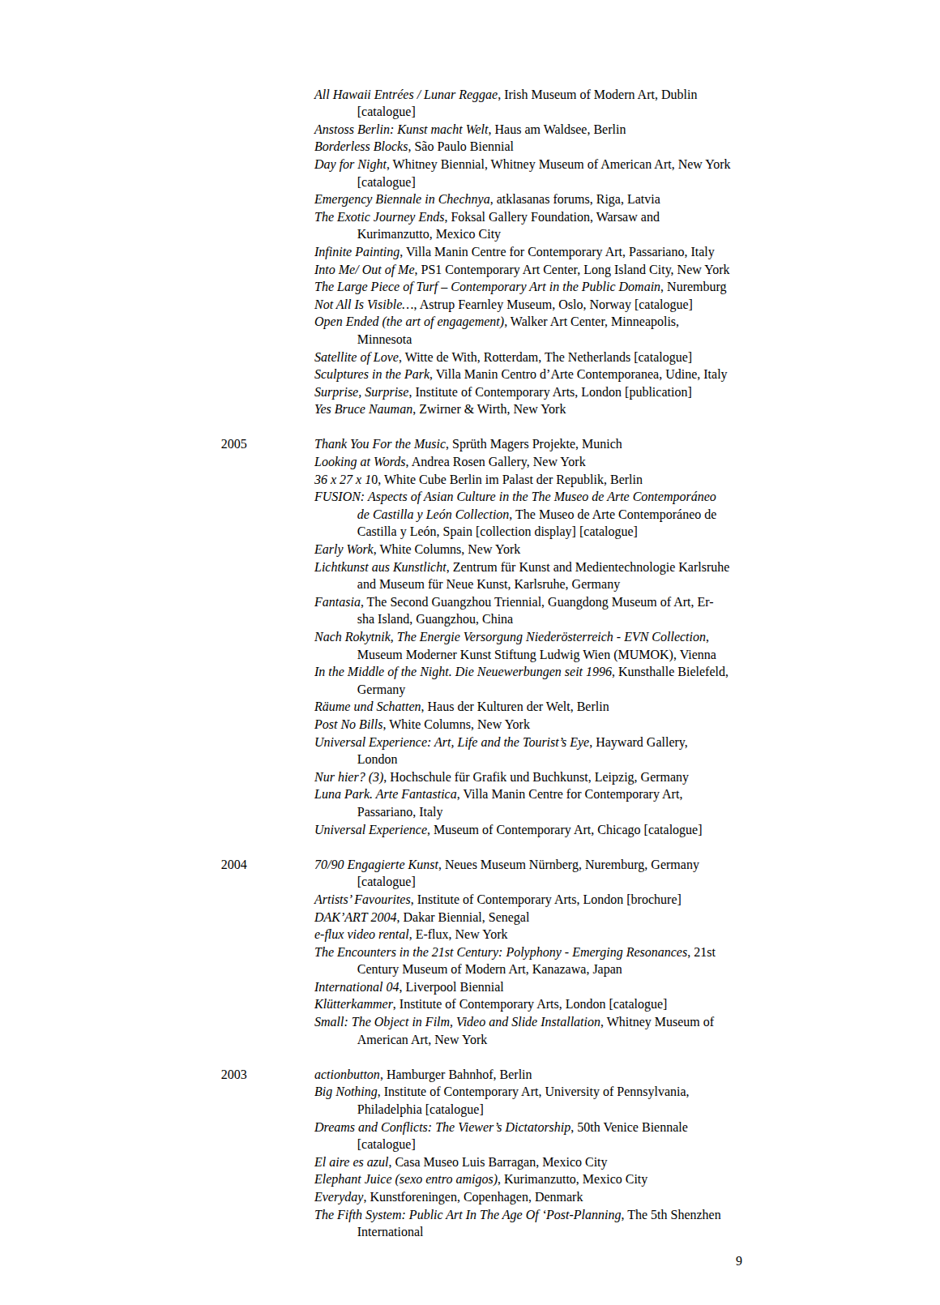All Hawaii Entrées / Lunar Reggae, Irish Museum of Modern Art, Dublin [catalogue]
Anstoss Berlin: Kunst macht Welt, Haus am Waldsee, Berlin
Borderless Blocks, São Paulo Biennial
Day for Night, Whitney Biennial, Whitney Museum of American Art, New York [catalogue]
Emergency Biennale in Chechnya, atklasanas forums, Riga, Latvia
The Exotic Journey Ends, Foksal Gallery Foundation, Warsaw and Kurimanzutto, Mexico City
Infinite Painting, Villa Manin Centre for Contemporary Art, Passariano, Italy
Into Me/ Out of Me, PS1 Contemporary Art Center, Long Island City, New York
The Large Piece of Turf – Contemporary Art in the Public Domain, Nuremburg
Not All Is Visible…, Astrup Fearnley Museum, Oslo, Norway [catalogue]
Open Ended (the art of engagement), Walker Art Center, Minneapolis, Minnesota
Satellite of Love, Witte de With, Rotterdam, The Netherlands [catalogue]
Sculptures in the Park, Villa Manin Centro d’Arte Contemporanea, Udine, Italy
Surprise, Surprise, Institute of Contemporary Arts, London [publication]
Yes Bruce Nauman, Zwirner & Wirth, New York
2005
Thank You For the Music, Sprüth Magers Projekte, Munich
Looking at Words, Andrea Rosen Gallery, New York
36 x 27 x 10, White Cube Berlin im Palast der Republik, Berlin
FUSION: Aspects of Asian Culture in the The Museo de Arte Contemporáneo de Castilla y León Collection, The Museo de Arte Contemporáneo de Castilla y León, Spain [collection display] [catalogue]
Early Work, White Columns, New York
Lichtkunst aus Kunstlicht, Zentrum für Kunst and Medientechnologie Karlsruhe and Museum für Neue Kunst, Karlsruhe, Germany
Fantasia, The Second Guangzhou Triennial, Guangdong Museum of Art, Er-sha Island, Guangzhou, China
Nach Rokytnik, The Energie Versorgung Niederösterreich - EVN Collection, Museum Moderner Kunst Stiftung Ludwig Wien (MUMOK), Vienna
In the Middle of the Night. Die Neuewerbungen seit 1996, Kunsthalle Bielefeld, Germany
Räume und Schatten, Haus der Kulturen der Welt, Berlin
Post No Bills, White Columns, New York
Universal Experience: Art, Life and the Tourist’s Eye, Hayward Gallery, London
Nur hier? (3), Hochschule für Grafik und Buchkunst, Leipzig, Germany
Luna Park. Arte Fantastica, Villa Manin Centre for Contemporary Art, Passariano, Italy
Universal Experience, Museum of Contemporary Art, Chicago [catalogue]
2004
70/90 Engagierte Kunst, Neues Museum Nürnberg, Nuremburg, Germany [catalogue]
Artists’ Favourites, Institute of Contemporary Arts, London [brochure]
DAK’ART 2004, Dakar Biennial, Senegal
e-flux video rental, E-flux, New York
The Encounters in the 21st Century: Polyphony - Emerging Resonances, 21st Century Museum of Modern Art, Kanazawa, Japan
International 04, Liverpool Biennial
Klütterkammer, Institute of Contemporary Arts, London [catalogue]
Small: The Object in Film, Video and Slide Installation, Whitney Museum of American Art, New York
2003
actionbutton, Hamburger Bahnhof, Berlin
Big Nothing, Institute of Contemporary Art, University of Pennsylvania, Philadelphia [catalogue]
Dreams and Conflicts: The Viewer’s Dictatorship, 50th Venice Biennale [catalogue]
El aire es azul, Casa Museo Luis Barragan, Mexico City
Elephant Juice (sexo entro amigos), Kurimanzutto, Mexico City
Everyday, Kunstforeningen, Copenhagen, Denmark
The Fifth System: Public Art In The Age Of ‘Post-Planning, The 5th Shenzhen International
9